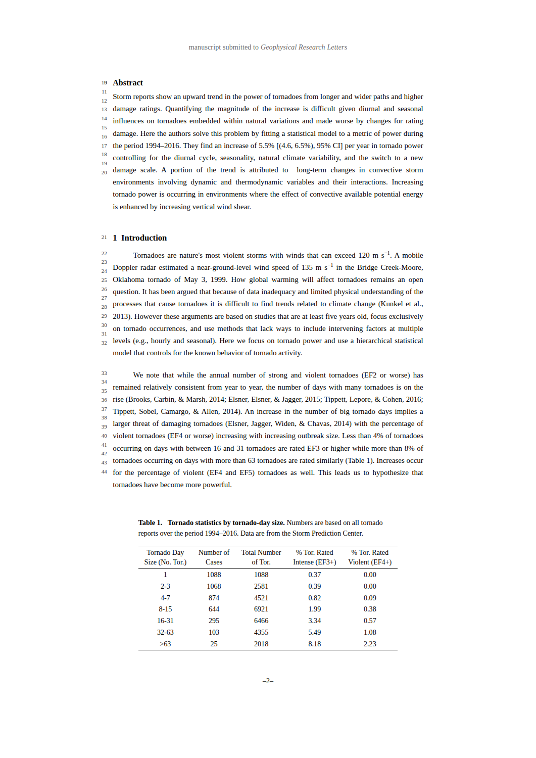manuscript submitted to Geophysical Research Letters
9
Abstract
10 11 12 13 14 15 16 17 18 19 20 Storm reports show an upward trend in the power of tornadoes from longer and wider paths and higher damage ratings. Quantifying the magnitude of the increase is difficult given diurnal and seasonal influences on tornadoes embedded within natural variations and made worse by changes for rating damage. Here the authors solve this problem by fitting a statistical model to a metric of power during the period 1994–2016. They find an increase of 5.5% [(4.6, 6.5%), 95% CI] per year in tornado power controlling for the diurnal cycle, seasonality, natural climate variability, and the switch to a new damage scale. A portion of the trend is attributed to long-term changes in convective storm environments involving dynamic and thermodynamic variables and their interactions. Increasing tornado power is occurring in environments where the effect of convective available potential energy is enhanced by increasing vertical wind shear.
21
1 Introduction
22 23 24 25 26 27 28 29 30 31 32
Tornadoes are nature's most violent storms with winds that can exceed 120 m s−1. A mobile Doppler radar estimated a near-ground-level wind speed of 135 m s−1 in the Bridge Creek-Moore, Oklahoma tornado of May 3, 1999. How global warming will affect tornadoes remains an open question. It has been argued that because of data inadequacy and limited physical understanding of the processes that cause tornadoes it is difficult to find trends related to climate change (Kunkel et al., 2013). However these arguments are based on studies that are at least five years old, focus exclusively on tornado occurrences, and use methods that lack ways to include intervening factors at multiple levels (e.g., hourly and seasonal). Here we focus on tornado power and use a hierarchical statistical model that controls for the known behavior of tornado activity.
33 34 35 36 37 38 39 40 41 42 43 44
We note that while the annual number of strong and violent tornadoes (EF2 or worse) has remained relatively consistent from year to year, the number of days with many tornadoes is on the rise (Brooks, Carbin, & Marsh, 2014; Elsner, Elsner, & Jagger, 2015; Tippett, Lepore, & Cohen, 2016; Tippett, Sobel, Camargo, & Allen, 2014). An increase in the number of big tornado days implies a larger threat of damaging tornadoes (Elsner, Jagger, Widen, & Chavas, 2014) with the percentage of violent tornadoes (EF4 or worse) increasing with increasing outbreak size. Less than 4% of tornadoes occurring on days with between 16 and 31 tornadoes are rated EF3 or higher while more than 8% of tornadoes occurring on days with more than 63 tornadoes are rated similarly (Table 1). Increases occur for the percentage of violent (EF4 and EF5) tornadoes as well. This leads us to hypothesize that tornadoes have become more powerful.
Table 1. Tornado statistics by tornado-day size. Numbers are based on all tornado reports over the period 1994–2016. Data are from the Storm Prediction Center.
| Tornado Day Size (No. Tor.) | Number of Cases | Total Number of Tor. | % Tor. Rated Intense (EF3+) | % Tor. Rated Violent (EF4+) |
| --- | --- | --- | --- | --- |
| 1 | 1088 | 1088 | 0.37 | 0.00 |
| 2-3 | 1068 | 2581 | 0.39 | 0.00 |
| 4-7 | 874 | 4521 | 0.82 | 0.09 |
| 8-15 | 644 | 6921 | 1.99 | 0.38 |
| 16-31 | 295 | 6466 | 3.34 | 0.57 |
| 32-63 | 103 | 4355 | 5.49 | 1.08 |
| >63 | 25 | 2018 | 8.18 | 2.23 |
–2–